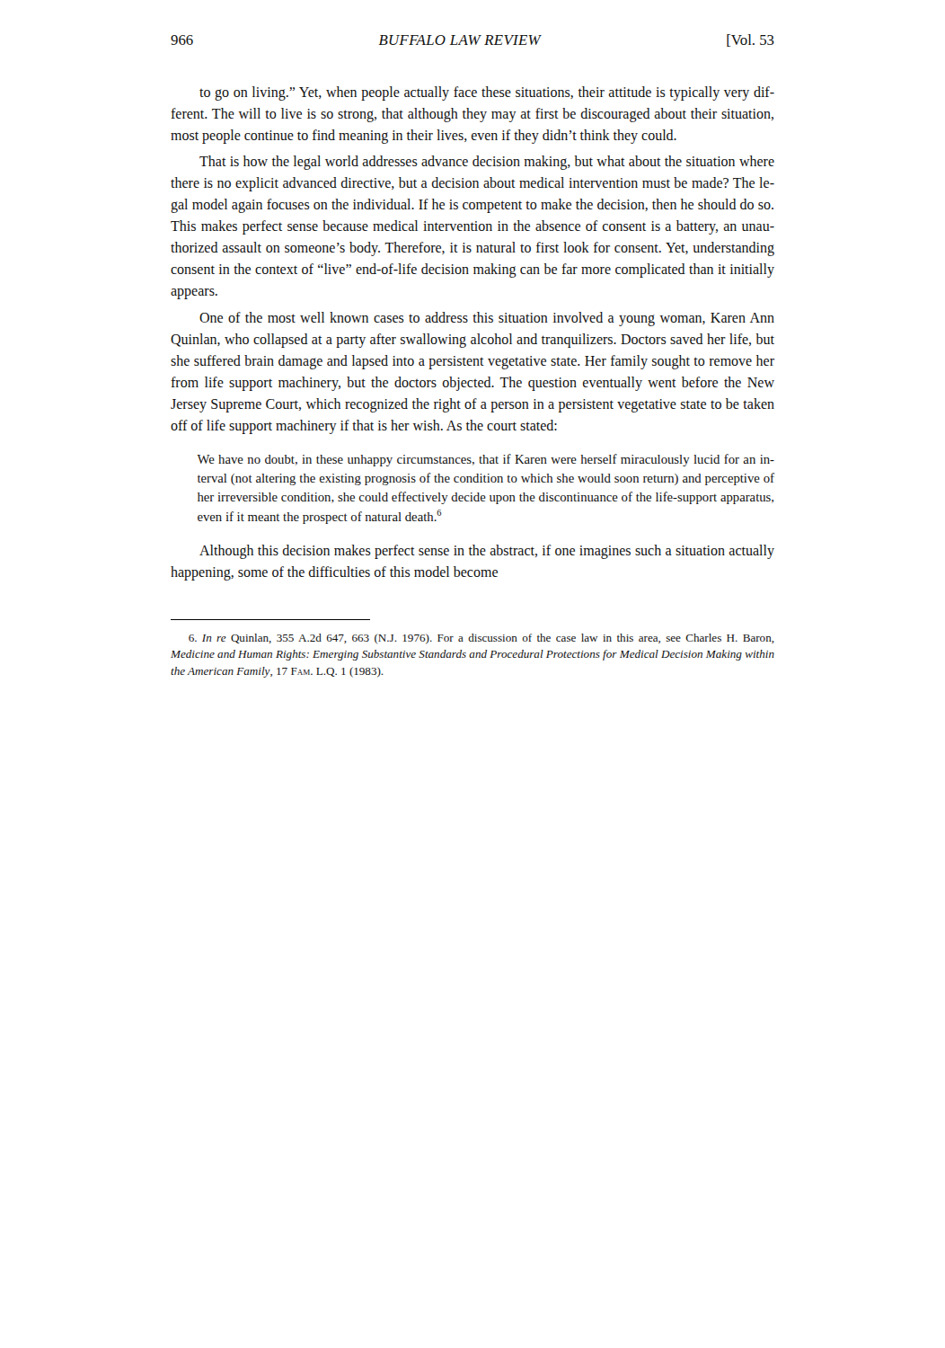966 BUFFALO LAW REVIEW [Vol. 53
to go on living.” Yet, when people actually face these situations, their attitude is typically very different. The will to live is so strong, that although they may at first be discouraged about their situation, most people continue to find meaning in their lives, even if they didn’t think they could.
That is how the legal world addresses advance decision making, but what about the situation where there is no explicit advanced directive, but a decision about medical intervention must be made? The legal model again focuses on the individual. If he is competent to make the decision, then he should do so. This makes perfect sense because medical intervention in the absence of consent is a battery, an unauthorized assault on someone’s body. Therefore, it is natural to first look for consent. Yet, understanding consent in the context of “live” end-of-life decision making can be far more complicated than it initially appears.
One of the most well known cases to address this situation involved a young woman, Karen Ann Quinlan, who collapsed at a party after swallowing alcohol and tranquilizers. Doctors saved her life, but she suffered brain damage and lapsed into a persistent vegetative state. Her family sought to remove her from life support machinery, but the doctors objected. The question eventually went before the New Jersey Supreme Court, which recognized the right of a person in a persistent vegetative state to be taken off of life support machinery if that is her wish. As the court stated:
We have no doubt, in these unhappy circumstances, that if Karen were herself miraculously lucid for an interval (not altering the existing prognosis of the condition to which she would soon return) and perceptive of her irreversible condition, she could effectively decide upon the discontinuance of the life-support apparatus, even if it meant the prospect of natural death.6
Although this decision makes perfect sense in the abstract, if one imagines such a situation actually happening, some of the difficulties of this model become
6. In re Quinlan, 355 A.2d 647, 663 (N.J. 1976). For a discussion of the case law in this area, see Charles H. Baron, Medicine and Human Rights: Emerging Substantive Standards and Procedural Protections for Medical Decision Making within the American Family, 17 Fam. L.Q. 1 (1983).